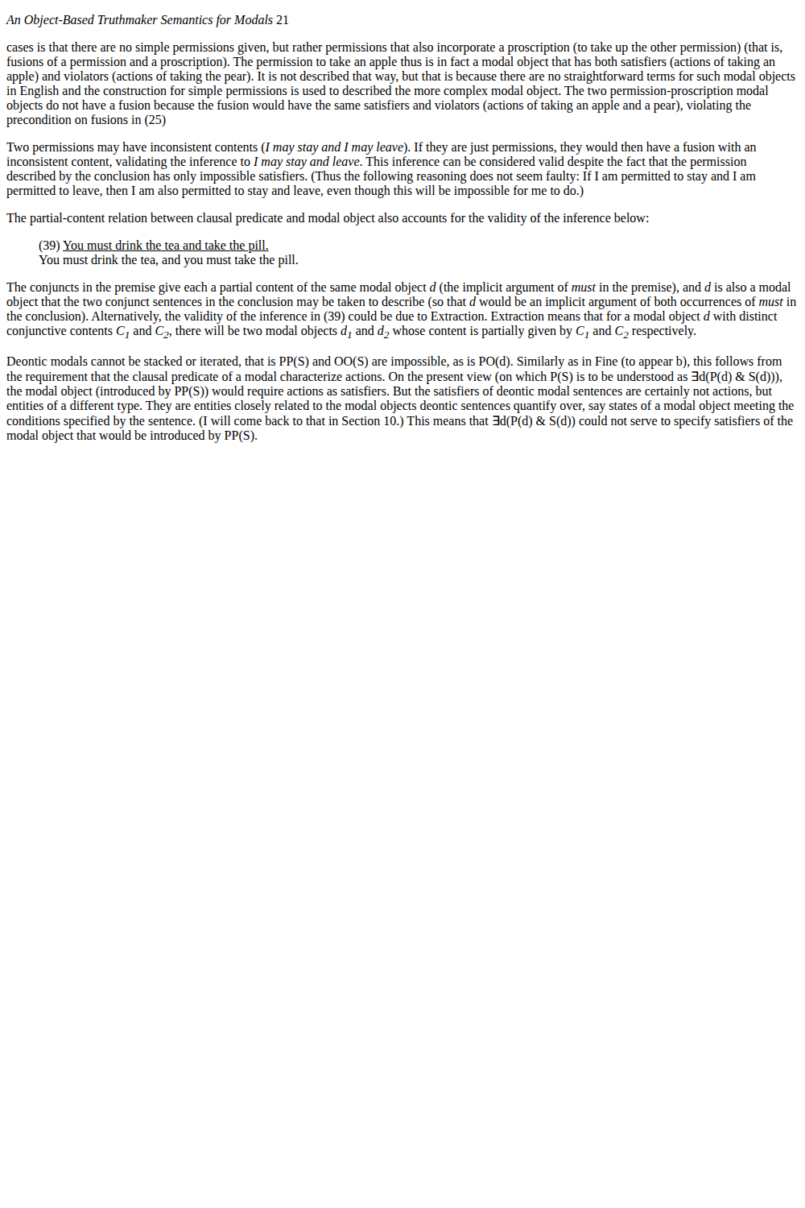An Object-Based Truthmaker Semantics for Modals 21
cases is that there are no simple permissions given, but rather permissions that also incorporate a proscription (to take up the other permission) (that is, fusions of a permission and a proscription). The permission to take an apple thus is in fact a modal object that has both satisfiers (actions of taking an apple) and violators (actions of taking the pear). It is not described that way, but that is because there are no straightforward terms for such modal objects in English and the construction for simple permissions is used to described the more complex modal object. The two permission-proscription modal objects do not have a fusion because the fusion would have the same satisfiers and violators (actions of taking an apple and a pear), violating the precondition on fusions in (25)
Two permissions may have inconsistent contents (I may stay and I may leave). If they are just permissions, they would then have a fusion with an inconsistent content, validating the inference to I may stay and leave. This inference can be considered valid despite the fact that the permission described by the conclusion has only impossible satisfiers. (Thus the following reasoning does not seem faulty: If I am permitted to stay and I am permitted to leave, then I am also permitted to stay and leave, even though this will be impossible for me to do.)
The partial-content relation between clausal predicate and modal object also accounts for the validity of the inference below:
(39) You must drink the tea and take the pill.
You must drink the tea, and you must take the pill.
The conjuncts in the premise give each a partial content of the same modal object d (the implicit argument of must in the premise), and d is also a modal object that the two conjunct sentences in the conclusion may be taken to describe (so that d would be an implicit argument of both occurrences of must in the conclusion). Alternatively, the validity of the inference in (39) could be due to Extraction. Extraction means that for a modal object d with distinct conjunctive contents C1 and C2, there will be two modal objects d1 and d2 whose content is partially given by C1 and C2 respectively.
Deontic modals cannot be stacked or iterated, that is PP(S) and OO(S) are impossible, as is PO(d). Similarly as in Fine (to appear b), this follows from the requirement that the clausal predicate of a modal characterize actions. On the present view (on which P(S) is to be understood as ∃d(P(d) & S(d))), the modal object (introduced by PP(S)) would require actions as satisfiers. But the satisfiers of deontic modal sentences are certainly not actions, but entities of a different type. They are entities closely related to the modal objects deontic sentences quantify over, say states of a modal object meeting the conditions specified by the sentence. (I will come back to that in Section 10.) This means that ∃d(P(d) & S(d)) could not serve to specify satisfiers of the modal object that would be introduced by PP(S).